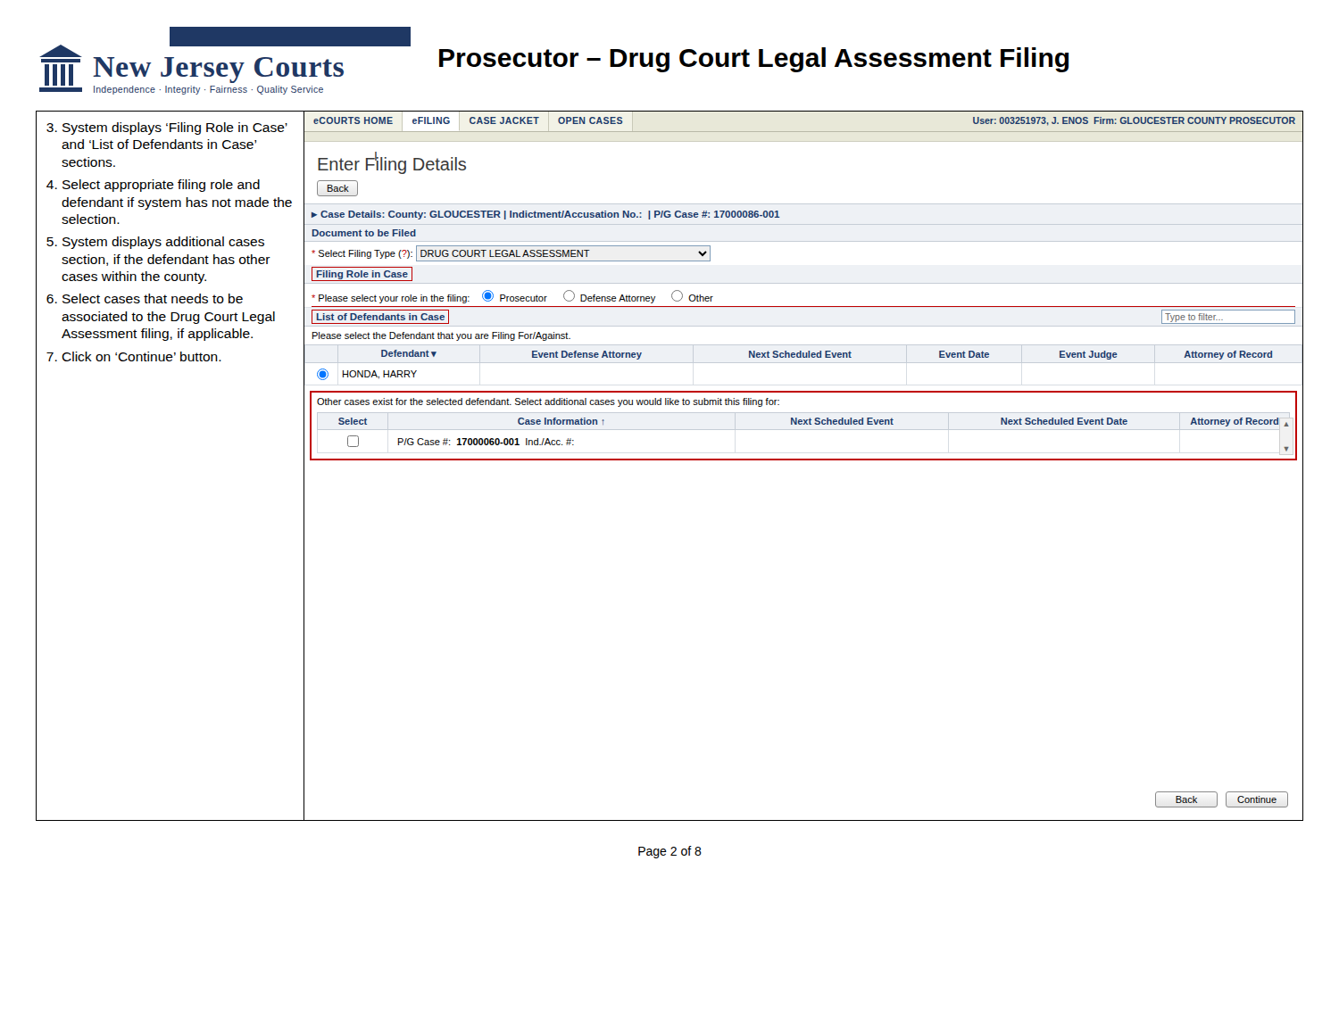New Jersey Courts
Independence · Integrity · Fairness · Quality Service
Prosecutor – Drug Court Legal Assessment Filing
System displays ‘Filing Role in Case’ and ‘List of Defendants in Case’ sections.
Select appropriate filing role and defendant if system has not made the selection.
System displays additional cases section, if the defendant has other cases within the county.
Select cases that needs to be associated to the Drug Court Legal Assessment filing, if applicable.
Click on ‘Continue’ button.
eCOURTS HOME
eFILING
CASE JACKET
OPEN CASES
User: 003251973, J. ENOS Firm: GLOUCESTER COUNTY PROSECUTOR
Enter Filing Details
I
Back
▸Case Details: County: GLOUCESTER | Indictment/Accusation No.: | P/G Case #: 17000086-001
Document to be Filed
* Select Filing Type (?): DRUG COURT LEGAL ASSESSMENT
Filing Role in Case
* Please select your role in the filing: Prosecutor Defense Attorney Other
List of Defendants in Case
Please select the Defendant that you are Filing For/Against.
| | Defendant ▾ | Event Defense Attorney | Next Scheduled Event | Event Date | Event Judge | Attorney of Record |
| --- | --- | --- | --- | --- | --- | --- |
| | HONDA, HARRY | | | | | |
Other cases exist for the selected defendant. Select additional cases you would like to submit this filing for:
| Select | Case Information ↑ | Next Scheduled Event | Next Scheduled Event Date | Attorney of Record |
| --- | --- | --- | --- | --- |
| | P/G Case #: 17000060-001 Ind./Acc. #: | | | |
▲
▼
Back Continue
Page 2 of 8